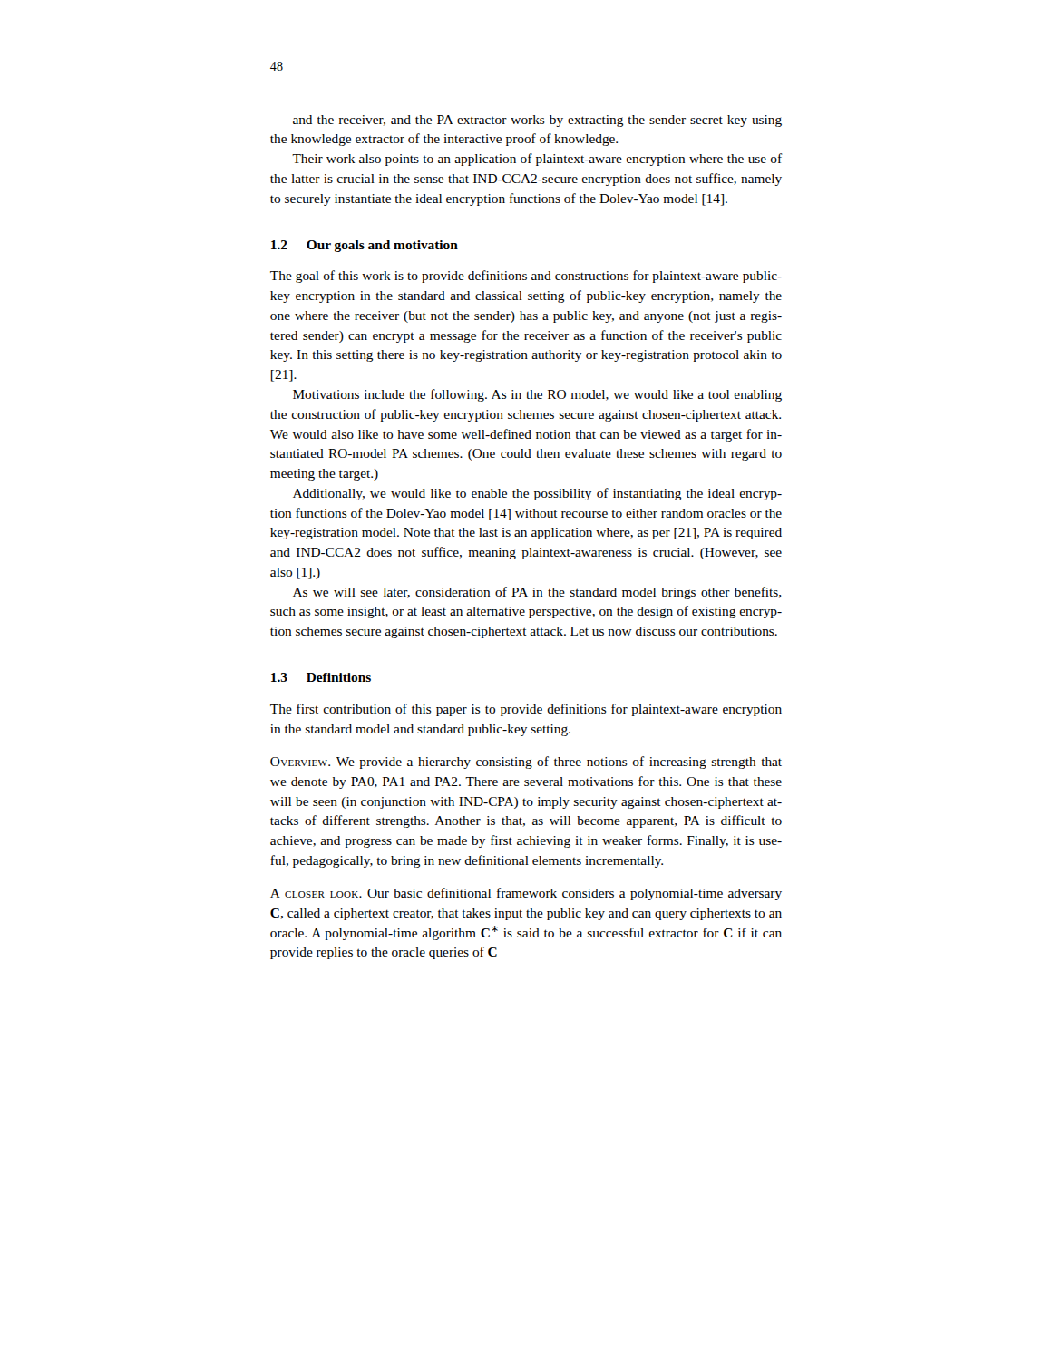48
and the receiver, and the PA extractor works by extracting the sender secret key using the knowledge extractor of the interactive proof of knowledge.
Their work also points to an application of plaintext-aware encryption where the use of the latter is crucial in the sense that IND-CCA2-secure encryption does not suffice, namely to securely instantiate the ideal encryption functions of the Dolev-Yao model [14].
1.2 Our goals and motivation
The goal of this work is to provide definitions and constructions for plaintext-aware public-key encryption in the standard and classical setting of public-key encryption, namely the one where the receiver (but not the sender) has a public key, and anyone (not just a registered sender) can encrypt a message for the receiver as a function of the receiver's public key. In this setting there is no key-registration authority or key-registration protocol akin to [21].
Motivations include the following. As in the RO model, we would like a tool enabling the construction of public-key encryption schemes secure against chosen-ciphertext attack. We would also like to have some well-defined notion that can be viewed as a target for instantiated RO-model PA schemes. (One could then evaluate these schemes with regard to meeting the target.)
Additionally, we would like to enable the possibility of instantiating the ideal encryption functions of the Dolev-Yao model [14] without recourse to either random oracles or the key-registration model. Note that the last is an application where, as per [21], PA is required and IND-CCA2 does not suffice, meaning plaintext-awareness is crucial. (However, see also [1].)
As we will see later, consideration of PA in the standard model brings other benefits, such as some insight, or at least an alternative perspective, on the design of existing encryption schemes secure against chosen-ciphertext attack. Let us now discuss our contributions.
1.3 Definitions
The first contribution of this paper is to provide definitions for plaintext-aware encryption in the standard model and standard public-key setting.
Overview. We provide a hierarchy consisting of three notions of increasing strength that we denote by PA0, PA1 and PA2. There are several motivations for this. One is that these will be seen (in conjunction with IND-CPA) to imply security against chosen-ciphertext attacks of different strengths. Another is that, as will become apparent, PA is difficult to achieve, and progress can be made by first achieving it in weaker forms. Finally, it is useful, pedagogically, to bring in new definitional elements incrementally.
A closer look. Our basic definitional framework considers a polynomial-time adversary C, called a ciphertext creator, that takes input the public key and can query ciphertexts to an oracle. A polynomial-time algorithm C∗ is said to be a successful extractor for C if it can provide replies to the oracle queries of C